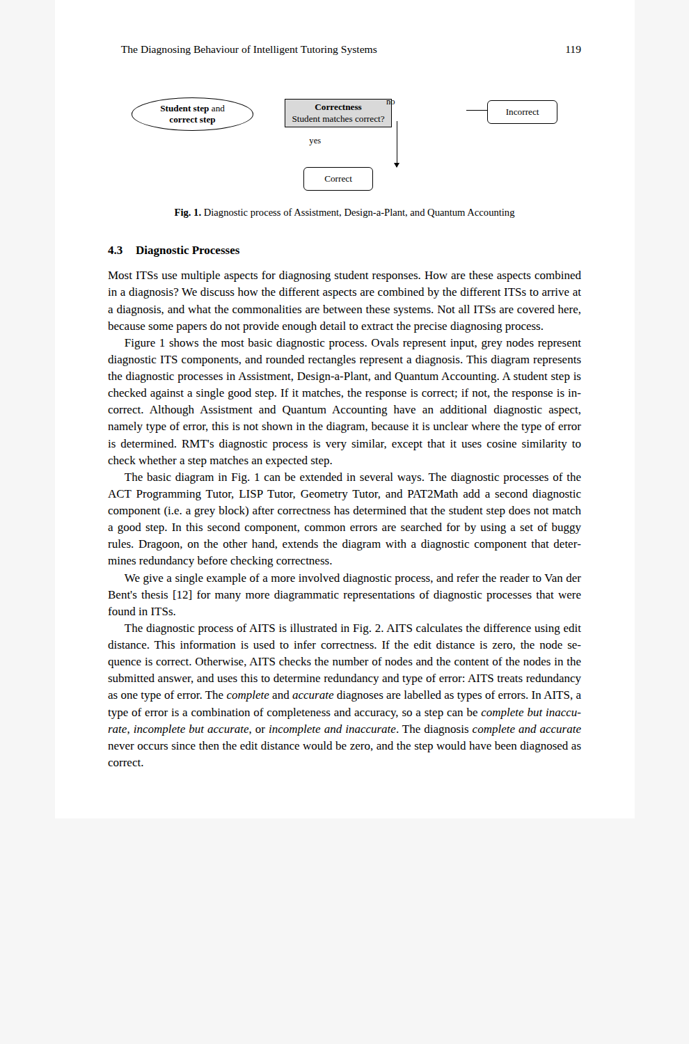The Diagnosing Behaviour of Intelligent Tutoring Systems 119
Student step and
correct step
Correctness Student matches correct?
no
Incorrect
yes
Correct
Fig. 1. Diagnostic process of Assistment, Design-a-Plant, and Quantum Accounting
4.3 Diagnostic Processes
Most ITSs use multiple aspects for diagnosing student responses. How are these aspects combined in a diagnosis? We discuss how the different aspects are combined by the different ITSs to arrive at a diagnosis, and what the commonalities are between these systems. Not all ITSs are covered here, because some papers do not provide enough detail to extract the precise diagnosing process.
Figure 1 shows the most basic diagnostic process. Ovals represent input, grey nodes represent diagnostic ITS components, and rounded rectangles represent a diagnosis. This diagram represents the diagnostic processes in Assistment, Design-a-Plant, and Quantum Accounting. A student step is checked against a single good step. If it matches, the response is correct; if not, the response is incorrect. Although Assistment and Quantum Accounting have an additional diagnostic aspect, namely type of error, this is not shown in the diagram, because it is unclear where the type of error is determined. RMT's diagnostic process is very similar, except that it uses cosine similarity to check whether a step matches an expected step.
The basic diagram in Fig. 1 can be extended in several ways. The diagnostic processes of the ACT Programming Tutor, LISP Tutor, Geometry Tutor, and PAT2Math add a second diagnostic component (i.e. a grey block) after correctness has determined that the student step does not match a good step. In this second component, common errors are searched for by using a set of buggy rules. Dragoon, on the other hand, extends the diagram with a diagnostic component that determines redundancy before checking correctness.
We give a single example of a more involved diagnostic process, and refer the reader to Van der Bent's thesis [12] for many more diagrammatic representations of diagnostic processes that were found in ITSs.
The diagnostic process of AITS is illustrated in Fig. 2. AITS calculates the difference using edit distance. This information is used to infer correctness. If the edit distance is zero, the node sequence is correct. Otherwise, AITS checks the number of nodes and the content of the nodes in the submitted answer, and uses this to determine redundancy and type of error: AITS treats redundancy as one type of error. The complete and accurate diagnoses are labelled as types of errors. In AITS, a type of error is a combination of completeness and accuracy, so a step can be complete but inaccurate, incomplete but accurate, or incomplete and inaccurate. The diagnosis complete and accurate never occurs since then the edit distance would be zero, and the step would have been diagnosed as correct.